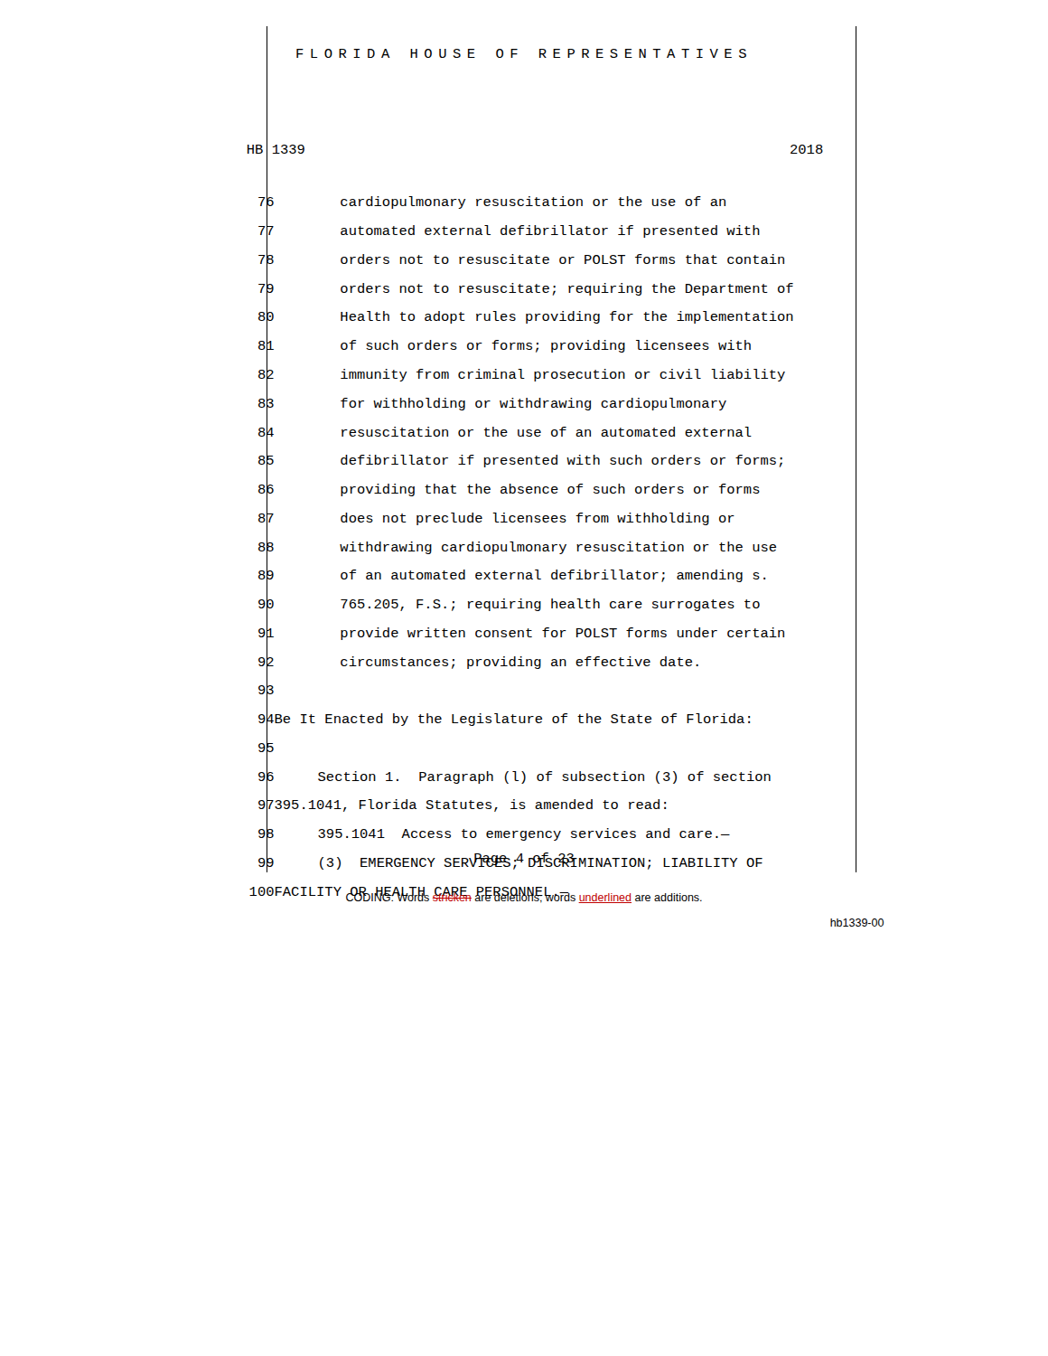FLORIDA HOUSE OF REPRESENTATIVES
HB 1339 2018
| 76 | cardiopulmonary resuscitation or the use of an |
| 77 | automated external defibrillator if presented with |
| 78 | orders not to resuscitate or POLST forms that contain |
| 79 | orders not to resuscitate; requiring the Department of |
| 80 | Health to adopt rules providing for the implementation |
| 81 | of such orders or forms; providing licensees with |
| 82 | immunity from criminal prosecution or civil liability |
| 83 | for withholding or withdrawing cardiopulmonary |
| 84 | resuscitation or the use of an automated external |
| 85 | defibrillator if presented with such orders or forms; |
| 86 | providing that the absence of such orders or forms |
| 87 | does not preclude licensees from withholding or |
| 88 | withdrawing cardiopulmonary resuscitation or the use |
| 89 | of an automated external defibrillator; amending s. |
| 90 | 765.205, F.S.; requiring health care surrogates to |
| 91 | provide written consent for POLST forms under certain |
| 92 | circumstances; providing an effective date. |
| 93 | |
| 94 | Be It Enacted by the Legislature of the State of Florida: |
| 95 | |
| 96 | Section 1. Paragraph (l) of subsection (3) of section |
| 97 | 395.1041, Florida Statutes, is amended to read: |
| 98 | 395.1041 Access to emergency services and care.— |
| 99 | (3) EMERGENCY SERVICES; DISCRIMINATION; LIABILITY OF |
| 100 | FACILITY OR HEALTH CARE PERSONNEL.— |
Page 4 of 23
CODING: Words stricken are deletions; words underlined are additions.
hb1339-00